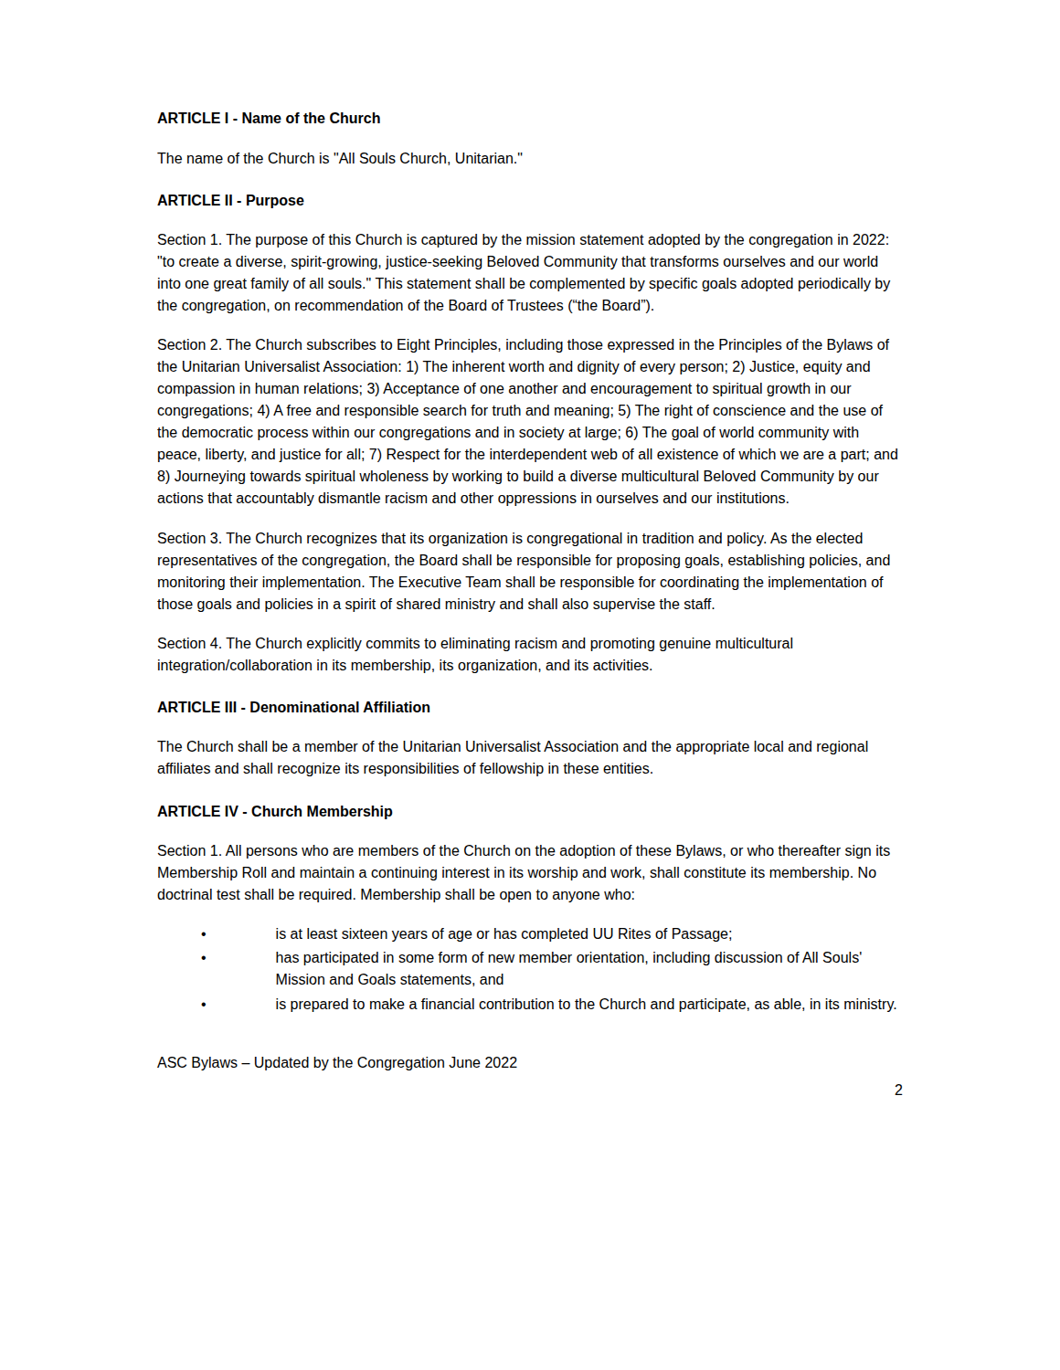ARTICLE I - Name of the Church
The name of the Church is "All Souls Church, Unitarian."
ARTICLE II - Purpose
Section 1. The purpose of this Church is captured by the mission statement adopted by the congregation in 2022: "to create a diverse, spirit-growing, justice-seeking Beloved Community that transforms ourselves and our world into one great family of all souls." This statement shall be complemented by specific goals adopted periodically by the congregation, on recommendation of the Board of Trustees (“the Board”).
Section 2. The Church subscribes to Eight Principles, including those expressed in the Principles of the Bylaws of the Unitarian Universalist Association: 1) The inherent worth and dignity of every person; 2) Justice, equity and compassion in human relations; 3) Acceptance of one another and encouragement to spiritual growth in our congregations; 4) A free and responsible search for truth and meaning; 5) The right of conscience and the use of the democratic process within our congregations and in society at large; 6) The goal of world community with peace, liberty, and justice for all; 7) Respect for the interdependent web of all existence of which we are a part; and 8) Journeying towards spiritual wholeness by working to build a diverse multicultural Beloved Community by our actions that accountably dismantle racism and other oppressions in ourselves and our institutions.
Section 3. The Church recognizes that its organization is congregational in tradition and policy. As the elected representatives of the congregation, the Board shall be responsible for proposing goals, establishing policies, and monitoring their implementation. The Executive Team shall be responsible for coordinating the implementation of those goals and policies in a spirit of shared ministry and shall also supervise the staff.
Section 4. The Church explicitly commits to eliminating racism and promoting genuine multicultural integration/collaboration in its membership, its organization, and its activities.
ARTICLE III - Denominational Affiliation
The Church shall be a member of the Unitarian Universalist Association and the appropriate local and regional affiliates and shall recognize its responsibilities of fellowship in these entities.
ARTICLE IV - Church Membership
Section 1. All persons who are members of the Church on the adoption of these Bylaws, or who thereafter sign its Membership Roll and maintain a continuing interest in its worship and work, shall constitute its membership. No doctrinal test shall be required. Membership shall be open to anyone who:
is at least sixteen years of age or has completed UU Rites of Passage;
has participated in some form of new member orientation, including discussion of All Souls' Mission and Goals statements, and
is prepared to make a financial contribution to the Church and participate, as able, in its ministry.
ASC Bylaws – Updated by the Congregation June 2022 2